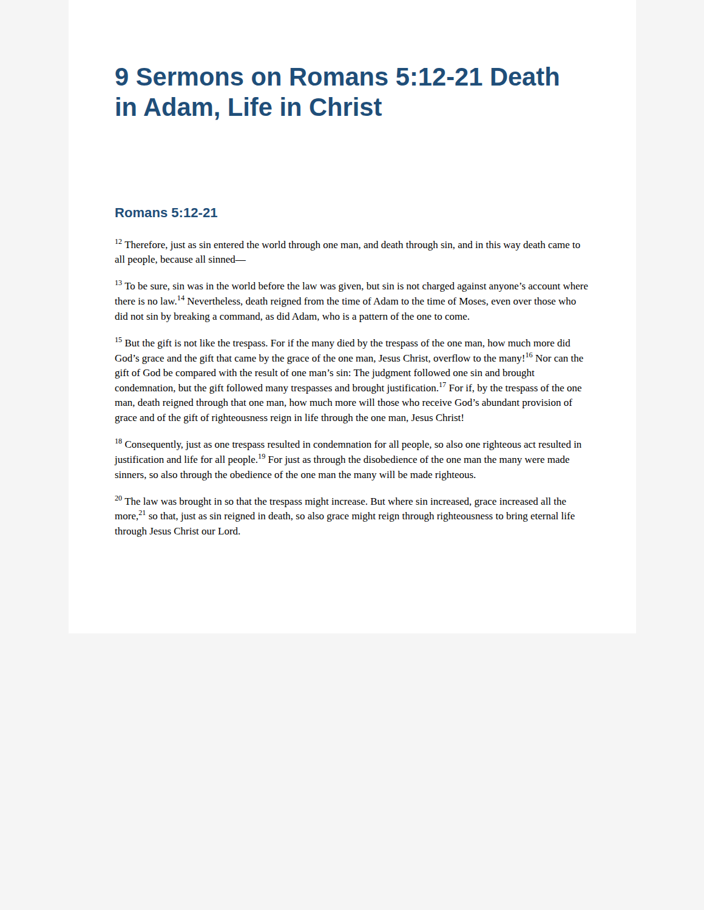9 Sermons on Romans 5:12-21 Death in Adam, Life in Christ
Romans 5:12-21
12 Therefore, just as sin entered the world through one man, and death through sin, and in this way death came to all people, because all sinned—
13 To be sure, sin was in the world before the law was given, but sin is not charged against anyone’s account where there is no law.14 Nevertheless, death reigned from the time of Adam to the time of Moses, even over those who did not sin by breaking a command, as did Adam, who is a pattern of the one to come.
15 But the gift is not like the trespass. For if the many died by the trespass of the one man, how much more did God’s grace and the gift that came by the grace of the one man, Jesus Christ, overflow to the many!16 Nor can the gift of God be compared with the result of one man’s sin: The judgment followed one sin and brought condemnation, but the gift followed many trespasses and brought justification.17 For if, by the trespass of the one man, death reigned through that one man, how much more will those who receive God’s abundant provision of grace and of the gift of righteousness reign in life through the one man, Jesus Christ!
18 Consequently, just as one trespass resulted in condemnation for all people, so also one righteous act resulted in justification and life for all people.19 For just as through the disobedience of the one man the many were made sinners, so also through the obedience of the one man the many will be made righteous.
20 The law was brought in so that the trespass might increase. But where sin increased, grace increased all the more,21 so that, just as sin reigned in death, so also grace might reign through righteousness to bring eternal life through Jesus Christ our Lord.